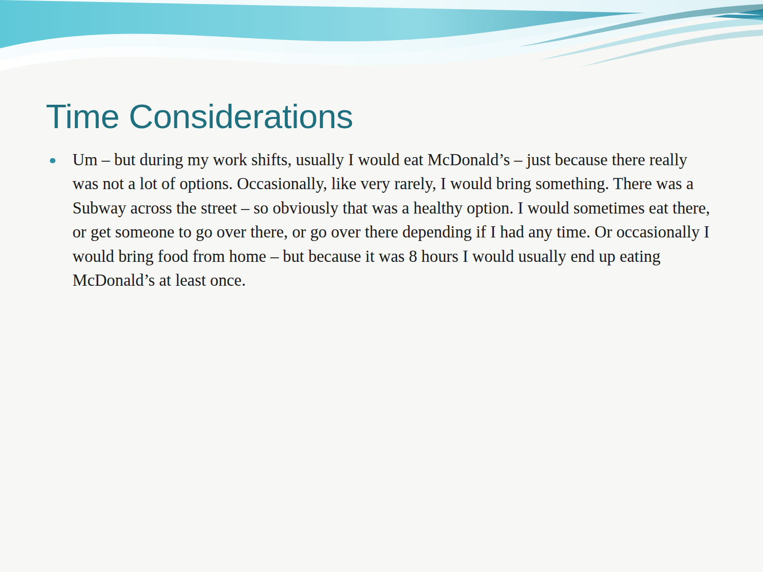Time Considerations
Um – but during my work shifts, usually I would eat McDonald’s – just because there really was not a lot of options. Occasionally, like very rarely, I would bring something. There was a Subway across the street – so obviously that was a healthy option. I would sometimes eat there, or get someone to go over there, or go over there depending if I had any time. Or occasionally I would bring food from home – but because it was 8 hours I would usually end up eating McDonald’s at least once.